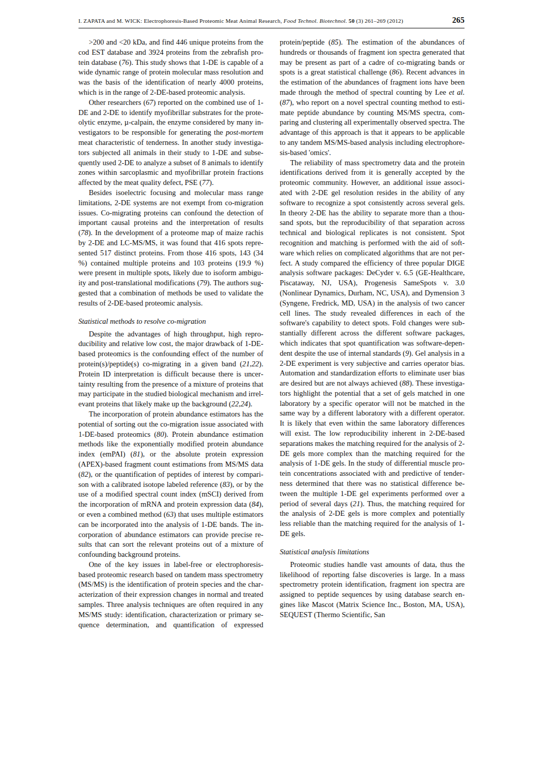I. ZAPATA and M. WICK: Electrophoresis-Based Proteomic Meat Animal Research, Food Technol. Biotechnol. 50 (3) 261–269 (2012)
265
>200 and <20 kDa, and find 446 unique proteins from the cod EST database and 3924 proteins from the zebrafish protein database (76). This study shows that 1-DE is capable of a wide dynamic range of protein molecular mass resolution and was the basis of the identification of nearly 4000 proteins, which is in the range of 2-DE-based proteomic analysis.
Other researchers (67) reported on the combined use of 1-DE and 2-DE to identify myofibrillar substrates for the proteolytic enzyme, µ-calpain, the enzyme considered by many investigators to be responsible for generating the post-mortem meat characteristic of tenderness. In another study investigators subjected all animals in their study to 1-DE and subsequently used 2-DE to analyze a subset of 8 animals to identify zones within sarcoplasmic and myofibrillar protein fractions affected by the meat quality defect, PSE (77).
Besides isoelectric focusing and molecular mass range limitations, 2-DE systems are not exempt from co-migration issues. Co-migrating proteins can confound the detection of important causal proteins and the interpretation of results (78). In the development of a proteome map of maize rachis by 2-DE and LC-MS/MS, it was found that 416 spots represented 517 distinct proteins. From those 416 spots, 143 (34 %) contained multiple proteins and 103 proteins (19.9 %) were present in multiple spots, likely due to isoform ambiguity and post-translational modifications (79). The authors suggested that a combination of methods be used to validate the results of 2-DE-based proteomic analysis.
Statistical methods to resolve co-migration
Despite the advantages of high throughput, high reproducibility and relative low cost, the major drawback of 1-DE-based proteomics is the confounding effect of the number of protein(s)/peptide(s) co-migrating in a given band (21,22). Protein ID interpretation is difficult because there is uncertainty resulting from the presence of a mixture of proteins that may participate in the studied biological mechanism and irrelevant proteins that likely make up the background (22,24).
The incorporation of protein abundance estimators has the potential of sorting out the co-migration issue associated with 1-DE-based proteomics (80). Protein abundance estimation methods like the exponentially modified protein abundance index (emPAI) (81), or the absolute protein expression (APEX)-based fragment count estimations from MS/MS data (82), or the quantification of peptides of interest by comparison with a calibrated isotope labeled reference (83), or by the use of a modified spectral count index (mSCI) derived from the incorporation of mRNA and protein expression data (84), or even a combined method (63) that uses multiple estimators can be incorporated into the analysis of 1-DE bands. The incorporation of abundance estimators can provide precise results that can sort the relevant proteins out of a mixture of confounding background proteins.
One of the key issues in label-free or electrophoresis-based proteomic research based on tandem mass spectrometry (MS/MS) is the identification of protein species and the characterization of their expression changes in normal and treated samples. Three analysis techniques are often required in any MS/MS study: identification, characterization or primary sequence determination, and quantification of expressed protein/peptide (85). The estimation of the abundances of hundreds or thousands of fragment ion spectra generated that may be present as part of a cadre of co-migrating bands or spots is a great statistical challenge (86). Recent advances in the estimation of the abundances of fragment ions have been made through the method of spectral counting by Lee et al. (87), who report on a novel spectral counting method to estimate peptide abundance by counting MS/MS spectra, comparing and clustering all experimentally observed spectra. The advantage of this approach is that it appears to be applicable to any tandem MS/MS-based analysis including electrophoresis-based 'omics'.
The reliability of mass spectrometry data and the protein identifications derived from it is generally accepted by the proteomic community. However, an additional issue associated with 2-DE gel resolution resides in the ability of any software to recognize a spot consistently across several gels. In theory 2-DE has the ability to separate more than a thousand spots, but the reproducibility of that separation across technical and biological replicates is not consistent. Spot recognition and matching is performed with the aid of software which relies on complicated algorithms that are not perfect. A study compared the efficiency of three popular DIGE analysis software packages: DeCyder v. 6.5 (GE-Healthcare, Piscataway, NJ, USA), Progenesis SameSpots v. 3.0 (Nonlinear Dynamics, Durham, NC, USA), and Dymension 3 (Syngene, Fredrick, MD, USA) in the analysis of two cancer cell lines. The study revealed differences in each of the software's capability to detect spots. Fold changes were substantially different across the different software packages, which indicates that spot quantification was software-dependent despite the use of internal standards (9). Gel analysis in a 2-DE experiment is very subjective and carries operator bias. Automation and standardization efforts to eliminate user bias are desired but are not always achieved (88). These investigators highlight the potential that a set of gels matched in one laboratory by a specific operator will not be matched in the same way by a different laboratory with a different operator. It is likely that even within the same laboratory differences will exist. The low reproducibility inherent in 2-DE-based separations makes the matching required for the analysis of 2-DE gels more complex than the matching required for the analysis of 1-DE gels. In the study of differential muscle protein concentrations associated with and predictive of tenderness determined that there was no statistical difference between the multiple 1-DE gel experiments performed over a period of several days (21). Thus, the matching required for the analysis of 2-DE gels is more complex and potentially less reliable than the matching required for the analysis of 1-DE gels.
Statistical analysis limitations
Proteomic studies handle vast amounts of data, thus the likelihood of reporting false discoveries is large. In a mass spectrometry protein identification, fragment ion spectra are assigned to peptide sequences by using database search engines like Mascot (Matrix Science Inc., Boston, MA, USA), SEQUEST (Thermo Scientific, San